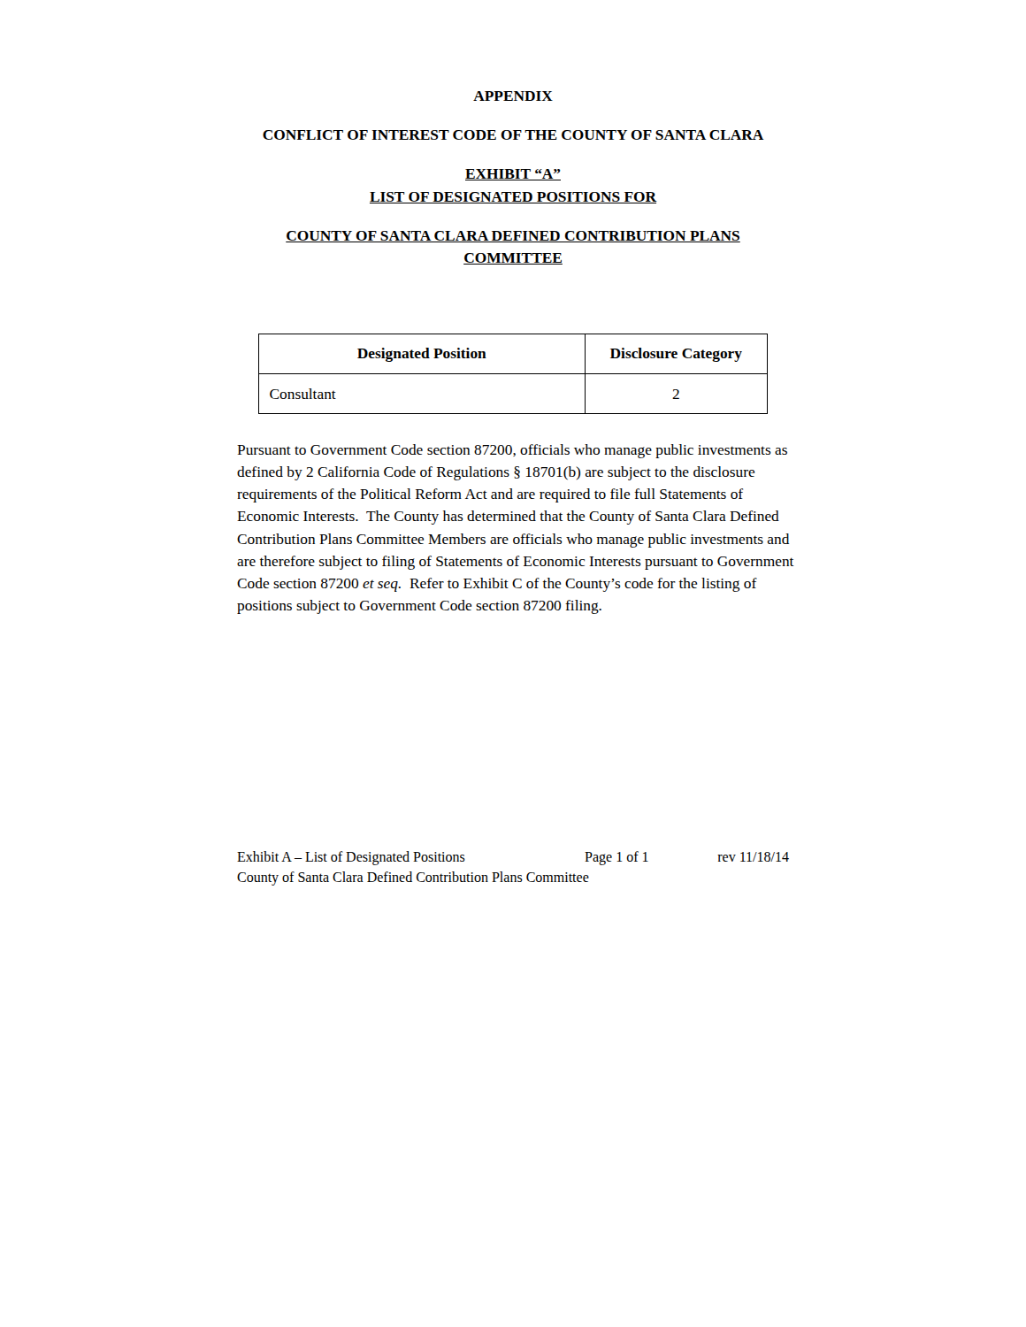APPENDIX
CONFLICT OF INTEREST CODE OF THE COUNTY OF SANTA CLARA
EXHIBIT “A”
LIST OF DESIGNATED POSITIONS FOR
COUNTY OF SANTA CLARA DEFINED CONTRIBUTION PLANS
COMMITTEE
| Designated Position | Disclosure Category |
| --- | --- |
| Consultant | 2 |
Pursuant to Government Code section 87200, officials who manage public investments as defined by 2 California Code of Regulations § 18701(b) are subject to the disclosure requirements of the Political Reform Act and are required to file full Statements of Economic Interests. The County has determined that the County of Santa Clara Defined Contribution Plans Committee Members are officials who manage public investments and are therefore subject to filing of Statements of Economic Interests pursuant to Government Code section 87200 et seq. Refer to Exhibit C of the County’s code for the listing of positions subject to Government Code section 87200 filing.
Exhibit A – List of Designated Positions Page 1 of 1 rev 11/18/14
County of Santa Clara Defined Contribution Plans Committee